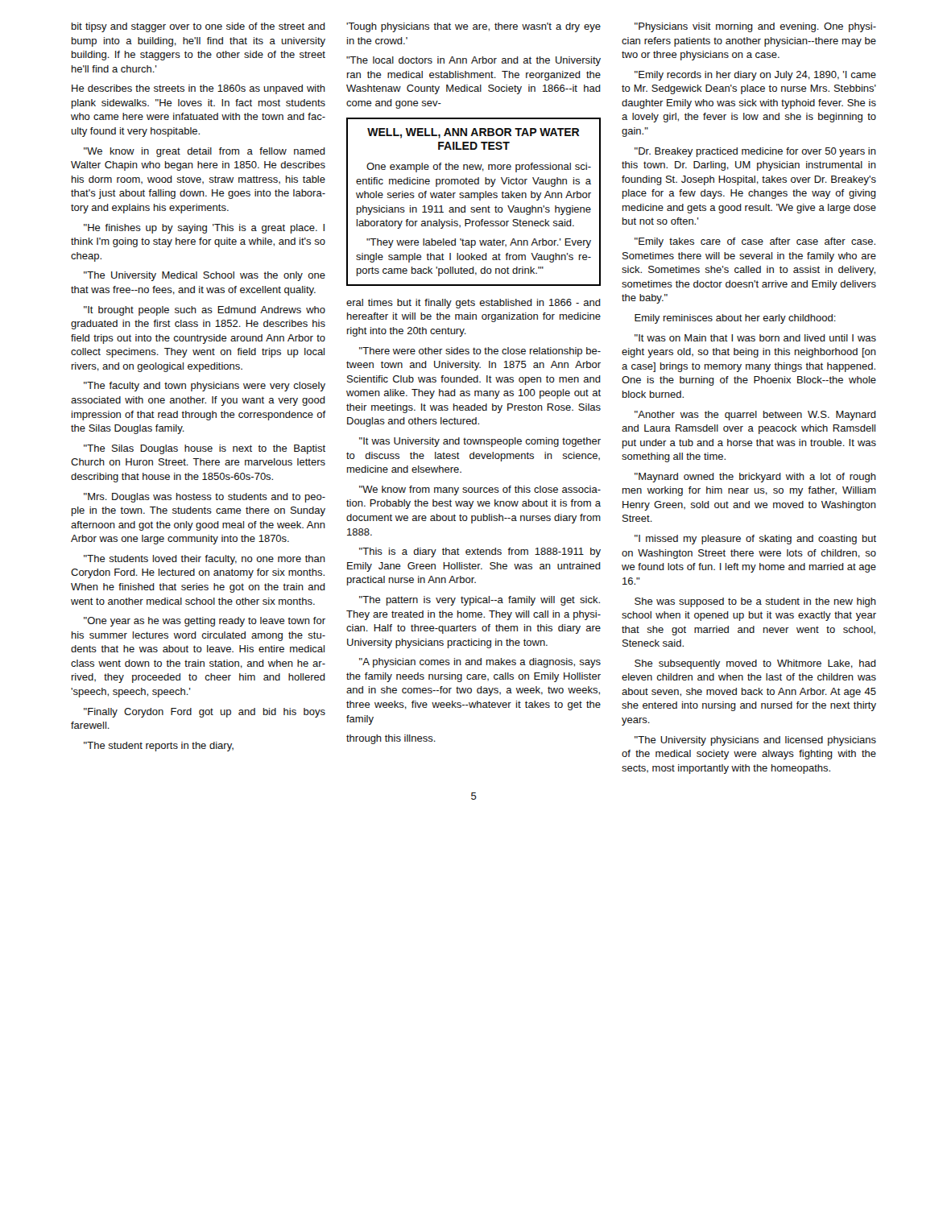bit tipsy and stagger over to one side of the street and bump into a building, he'll find that its a university building. If he staggers to the other side of the street he'll find a church.'
He describes the streets in the 1860s as unpaved with plank sidewalks. "He loves it. In fact most students who came here were infatuated with the town and faculty found it very hospitable.
"We know in great detail from a fellow named Walter Chapin who began here in 1850. He describes his dorm room, wood stove, straw mattress, his table that's just about falling down. He goes into the laboratory and explains his experiments.
"He finishes up by saying 'This is a great place. I think I'm going to stay here for quite a while, and it's so cheap.
"The University Medical School was the only one that was free--no fees, and it was of excellent quality.
"It brought people such as Edmund Andrews who graduated in the first class in 1852. He describes his field trips out into the countryside around Ann Arbor to collect specimens. They went on field trips up local rivers, and on geological expeditions.
"The faculty and town physicians were very closely associated with one another. If you want a very good impression of that read through the correspondence of the Silas Douglas family.
"The Silas Douglas house is next to the Baptist Church on Huron Street. There are marvelous letters describing that house in the 1850s-60s-70s.
"Mrs. Douglas was hostess to students and to people in the town. The students came there on Sunday afternoon and got the only good meal of the week. Ann Arbor was one large community into the 1870s.
"The students loved their faculty, no one more than Corydon Ford. He lectured on anatomy for six months. When he finished that series he got on the train and went to another medical school the other six months.
"One year as he was getting ready to leave town for his summer lectures word circulated among the students that he was about to leave. His entire medical class went down to the train station, and when he arrived, they proceeded to cheer him and hollered 'speech, speech, speech.'
"Finally Corydon Ford got up and bid his boys farewell.
"The student reports in the diary,
'Tough physicians that we are, there wasn't a dry eye in the crowd.'
"The local doctors in Ann Arbor and at the University ran the medical establishment. The reorganized the Washtenaw County Medical Society in 1866--it had come and gone sev-
WELL, WELL, ANN ARBOR TAP WATER FAILED TEST
One example of the new, more professional scientific medicine promoted by Victor Vaughn is a whole series of water samples taken by Ann Arbor physicians in 1911 and sent to Vaughn's hygiene laboratory for analysis, Professor Steneck said.
"They were labeled 'tap water, Ann Arbor.' Every single sample that I looked at from Vaughn's reports came back 'polluted, do not drink.'"
eral times but it finally gets established in 1866 - and hereafter it will be the main organization for medicine right into the 20th century.
"There were other sides to the close relationship between town and University. In 1875 an Ann Arbor Scientific Club was founded. It was open to men and women alike. They had as many as 100 people out at their meetings. It was headed by Preston Rose. Silas Douglas and others lectured.
"It was University and townspeople coming together to discuss the latest developments in science, medicine and elsewhere.
"We know from many sources of this close association. Probably the best way we know about it is from a document we are about to publish--a nurses diary from 1888.
"This is a diary that extends from 1888-1911 by Emily Jane Green Hollister. She was an untrained practical nurse in Ann Arbor.
"The pattern is very typical--a family will get sick. They are treated in the home. They will call in a physician. Half to three-quarters of them in this diary are University physicians practicing in the town.
"A physician comes in and makes a diagnosis, says the family needs nursing care, calls on Emily Hollister and in she comes--for two days, a week, two weeks, three weeks, five weeks--whatever it takes to get the family
through this illness.
"Physicians visit morning and evening. One physician refers patients to another physician--there may be two or three physicians on a case.
"Emily records in her diary on July 24, 1890, 'I came to Mr. Sedgewick Dean's place to nurse Mrs. Stebbins' daughter Emily who was sick with typhoid fever. She is a lovely girl, the fever is low and she is beginning to gain."
"Dr. Breakey practiced medicine for over 50 years in this town. Dr. Darling, UM physician instrumental in founding St. Joseph Hospital, takes over Dr. Breakey's place for a few days. He changes the way of giving medicine and gets a good result. 'We give a large dose but not so often.'
"Emily takes care of case after case after case. Sometimes there will be several in the family who are sick. Sometimes she's called in to assist in delivery, sometimes the doctor doesn't arrive and Emily delivers the baby."
Emily reminisces about her early childhood:
"It was on Main that I was born and lived until I was eight years old, so that being in this neighborhood [on a case] brings to memory many things that happened. One is the burning of the Phoenix Block--the whole block burned.
"Another was the quarrel between W.S. Maynard and Laura Ramsdell over a peacock which Ramsdell put under a tub and a horse that was in trouble. It was something all the time.
"Maynard owned the brickyard with a lot of rough men working for him near us, so my father, William Henry Green, sold out and we moved to Washington Street.
"I missed my pleasure of skating and coasting but on Washington Street there were lots of children, so we found lots of fun. I left my home and married at age 16."
She was supposed to be a student in the new high school when it opened up but it was exactly that year that she got married and never went to school, Steneck said.
She subsequently moved to Whitmore Lake, had eleven children and when the last of the children was about seven, she moved back to Ann Arbor. At age 45 she entered into nursing and nursed for the next thirty years.
"The University physicians and licensed physicians of the medical society were always fighting with the sects, most importantly with the homeopaths.
5